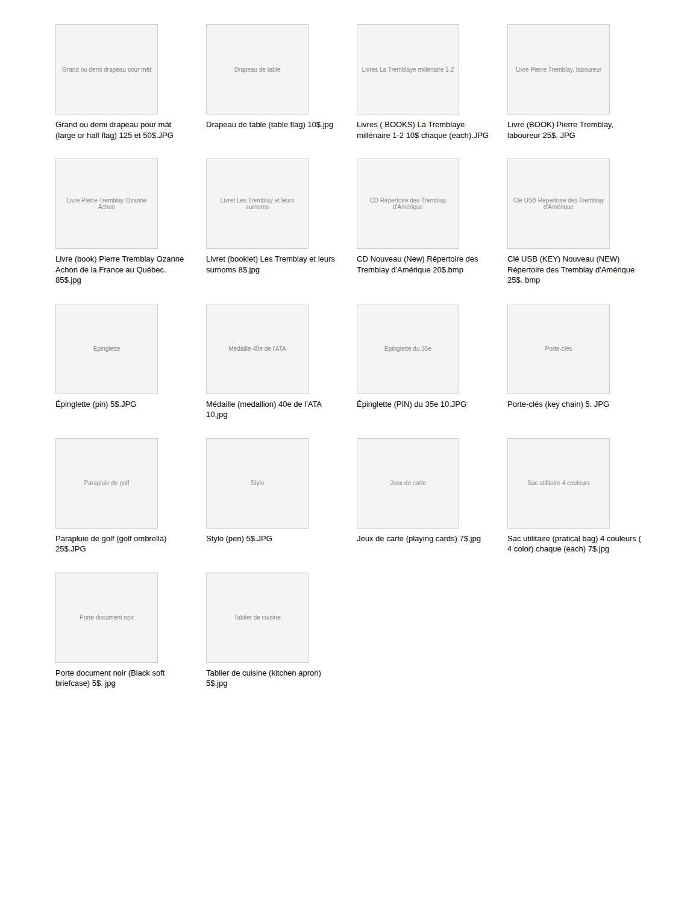Grand ou demi drapeau pour mât
Grand ou demi drapeau pour mât (large or half flag) 125 et 50$.JPG
Drapeau de table
Drapeau de table (table flag) 10$.jpg
Livres La Tremblaye millénaire 1-2
Livres ( BOOKS) La Tremblaye millénaire 1-2 10$ chaque (each).JPG
Livre Pierre Tremblay, laboureur
Livre (BOOK) Pierre Tremblay, laboureur 25$. JPG
Livre Pierre Tremblay Ozanne Achon
Livre (book) Pierre Tremblay Ozanne Achon de la France au Québec. 85$.jpg
Livret Les Tremblay et leurs surnoms
Livret (booklet) Les Tremblay et leurs surnoms 8$.jpg
CD Répertoire des Tremblay d'Amérique
CD Nouveau (New) Répertoire des Tremblay d'Amérique 20$.bmp
Clé USB Répertoire des Tremblay d'Amérique
Clé USB (KEY) Nouveau (NEW) Répertoire des Tremblay d'Amérique 25$. bmp
Épinglette
Épinglette (pin) 5$.JPG
Médaille 40e de l'ATA
Médaille (medallion) 40e de l'ATA 10.jpg
Épinglette du 35e
Épinglette (PIN) du 35e 10.JPG
Porte-clés
Porte-clés (key chain) 5. JPG
Parapluie de golf
Parapluie de golf (golf ombrella) 25$.JPG
Stylo
Stylo (pen) 5$.JPG
Jeux de carte
Jeux de carte (playing cards) 7$.jpg
Sac utilitaire 4 couleurs
Sac utilitaire (pratical bag) 4 couleurs ( 4 color) chaque (each) 7$.jpg
Porte document noir
Porte document noir (Black soft briefcase) 5$. jpg
Tablier de cuisine
Tablier de cuisine (kitchen apron) 5$.jpg